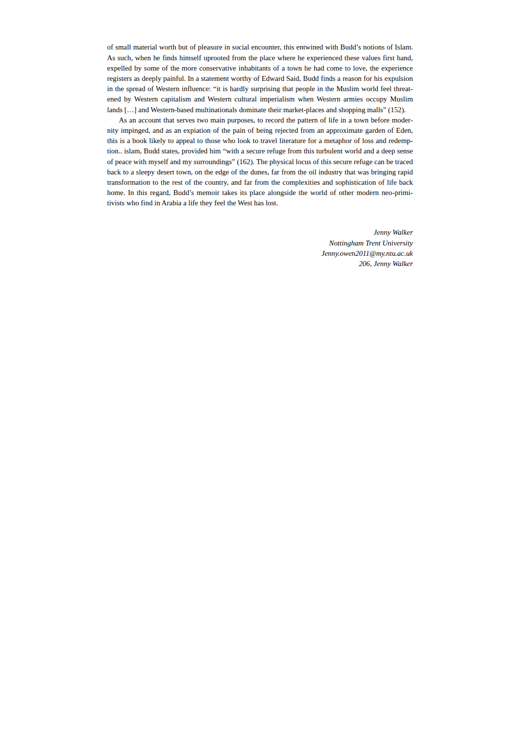of small material worth but of pleasure in social encounter, this entwined with Budd’s notions of Islam. As such, when he finds himself uprooted from the place where he experienced these values first hand, expelled by some of the more conservative inhabitants of a town he had come to love, the experience registers as deeply painful. In a statement worthy of Edward Said, Budd finds a reason for his expulsion in the spread of Western influence: “it is hardly surprising that people in the Muslim world feel threatened by Western capitalism and Western cultural imperialism when Western armies occupy Muslim lands […] and Western-based multinationals dominate their market-places and shopping malls” (152).
As an account that serves two main purposes, to record the pattern of life in a town before modernity impinged, and as an expiation of the pain of being rejected from an approximate garden of Eden, this is a book likely to appeal to those who look to travel literature for a metaphor of loss and redemption.. islam, Budd states, provided him “with a secure refuge from this turbulent world and a deep sense of peace with myself and my surroundings” (162). The physical locus of this secure refuge can be traced back to a sleepy desert town, on the edge of the dunes, far from the oil industry that was bringing rapid transformation to the rest of the country, and far from the complexities and sophistication of life back home. In this regard, Budd’s memoir takes its place alongside the world of other modern neo-primitivists who find in Arabia a life they feel the West has lost.
Jenny Walker
Nottingham Trent University
Jenny.owen2011@my.ntu.ac.uk
206, Jenny Walker